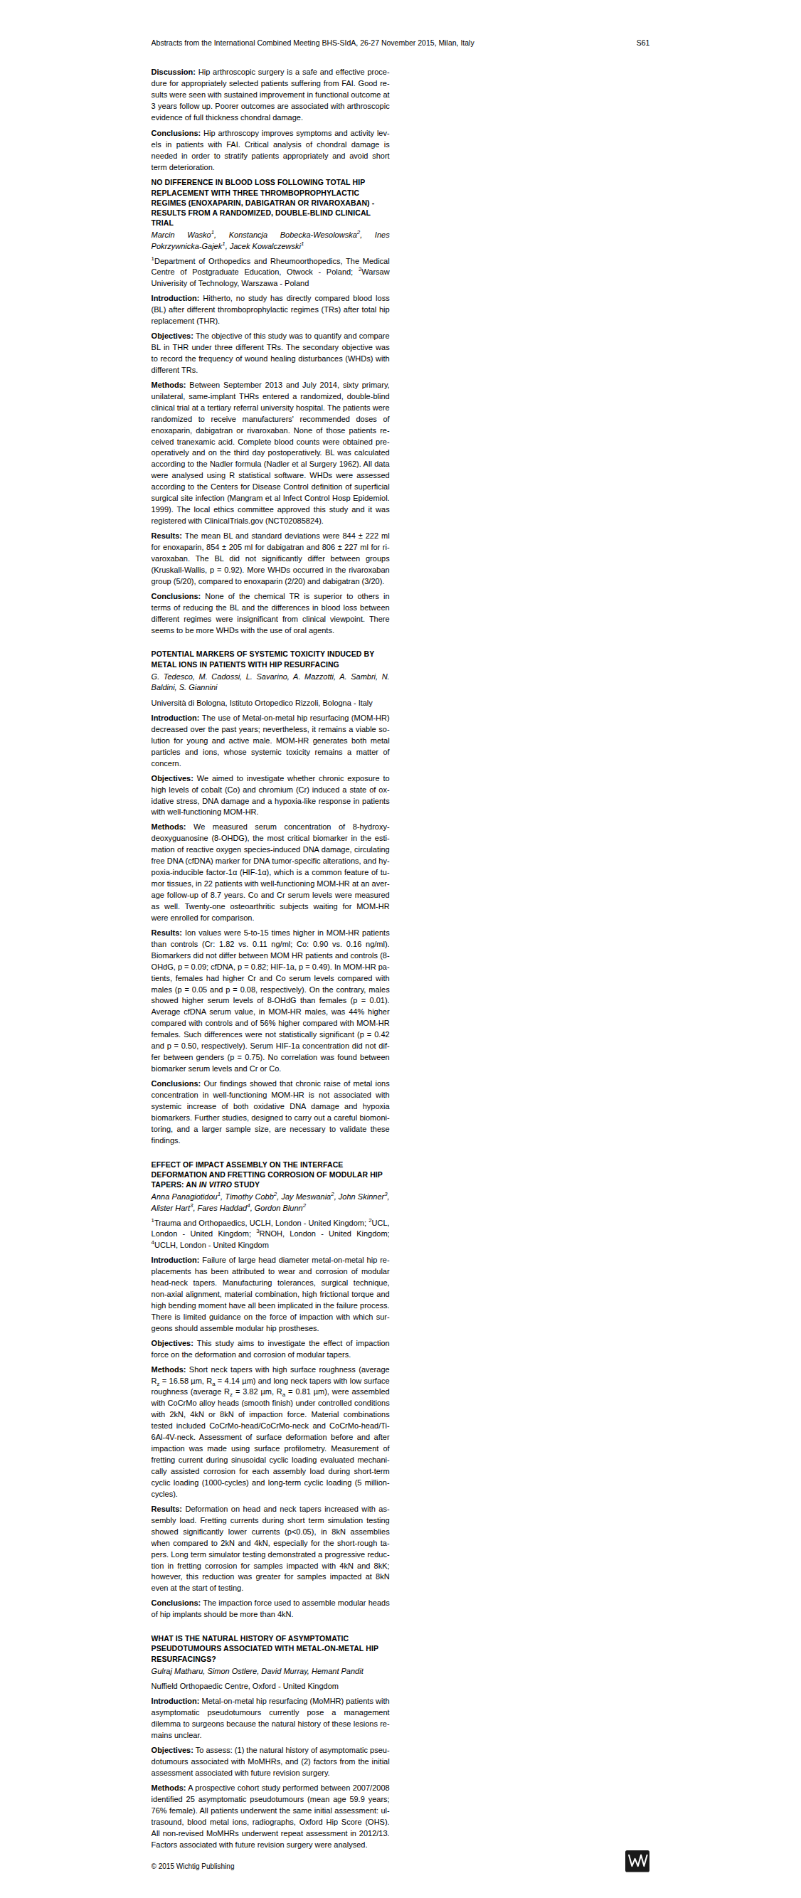Abstracts from the International Combined Meeting BHS-SIdA, 26-27 November 2015, Milan, Italy
S61
Discussion: Hip arthroscopic surgery is a safe and effective procedure for appropriately selected patients suffering from FAI. Good results were seen with sustained improvement in functional outcome at 3 years follow up. Poorer outcomes are associated with arthroscopic evidence of full thickness chondral damage.
Conclusions: Hip arthroscopy improves symptoms and activity levels in patients with FAI. Critical analysis of chondral damage is needed in order to stratify patients appropriately and avoid short term deterioration.
No difference in blood loss following total hip replacement with three thromboprophylactic regimes (enoxaparin, dabigatran or rivaroxaban) - results from a randomized, double-blind clinical trial
Marcin Wasko1, Konstancja Bobecka-Wesolowska2, Ines Pokrzywnicka-Gajek1, Jacek Kowalczewski1
1Department of Orthopedics and Rheumoorthopedics, The Medical Centre of Postgraduate Education, Otwock - Poland; 2Warsaw Univerisity of Technology, Warszawa - Poland
Introduction: Hitherto, no study has directly compared blood loss (BL) after different thromboprophylactic regimes (TRs) after total hip replacement (THR).
Objectives: The objective of this study was to quantify and compare BL in THR under three different TRs. The secondary objective was to record the frequency of wound healing disturbances (WHDs) with different TRs.
Methods: Between September 2013 and July 2014, sixty primary, unilateral, same-implant THRs entered a randomized, double-blind clinical trial at a tertiary referral university hospital. The patients were randomized to receive manufacturers' recommended doses of enoxaparin, dabigatran or rivaroxaban. None of those patients received tranexamic acid. Complete blood counts were obtained preoperatively and on the third day postoperatively. BL was calculated according to the Nadler formula (Nadler et al Surgery 1962). All data were analysed using R statistical software. WHDs were assessed according to the Centers for Disease Control definition of superficial surgical site infection (Mangram et al Infect Control Hosp Epidemiol. 1999). The local ethics committee approved this study and it was registered with ClinicalTrials.gov (NCT02085824).
Results: The mean BL and standard deviations were 844 ± 222 ml for enoxaparin, 854 ± 205 ml for dabigatran and 806 ± 227 ml for rivaroxaban. The BL did not significantly differ between groups (Kruskall-Wallis, p = 0.92). More WHDs occurred in the rivaroxaban group (5/20), compared to enoxaparin (2/20) and dabigatran (3/20).
Conclusions: None of the chemical TR is superior to others in terms of reducing the BL and the differences in blood loss between different regimes were insignificant from clinical viewpoint. There seems to be more WHDs with the use of oral agents.
Potential markers of systemic toxicity induced by metal ions in patients with hip resurfacing
G. Tedesco, M. Cadossi, L. Savarino, A. Mazzotti, A. Sambri, N. Baldini, S. Giannini
Università di Bologna, Istituto Ortopedico Rizzoli, Bologna - Italy
Introduction: The use of Metal-on-metal hip resurfacing (MOM-HR) decreased over the past years; nevertheless, it remains a viable solution for young and active male. MOM-HR generates both metal particles and ions, whose systemic toxicity remains a matter of concern.
Objectives: We aimed to investigate whether chronic exposure to high levels of cobalt (Co) and chromium (Cr) induced a state of oxidative stress, DNA damage and a hypoxia-like response in patients with well-functioning MOM-HR.
Methods: We measured serum concentration of 8-hydroxydeoxyguanosine (8-OHDG), the most critical biomarker in the estimation of reactive oxygen species-induced DNA damage, circulating free DNA (cfDNA) marker for DNA tumor-specific alterations, and hypoxia-inducible factor-1α (HIF-1α), which is a common feature of tumor tissues, in 22 patients with well-functioning MOM-HR at an average follow-up of 8.7 years. Co and Cr serum levels were measured as well. Twenty-one osteoarthritic subjects waiting for MOM-HR were enrolled for comparison.
Results: Ion values were 5-to-15 times higher in MOM-HR patients than controls (Cr: 1.82 vs. 0.11 ng/ml; Co: 0.90 vs. 0.16 ng/ml). Biomarkers did not differ between MOM HR patients and controls (8-OHdG, p = 0.09; cfDNA, p = 0.82; HIF-1a, p = 0.49). In MOM-HR patients, females had higher Cr and Co serum levels compared with males (p = 0.05 and p = 0.08, respectively). On the contrary, males showed higher serum levels of 8-OHdG than females (p = 0.01). Average cfDNA serum value, in MOM-HR males, was 44% higher compared with controls and of 56% higher compared with MOM-HR females. Such differences were not statistically significant (p = 0.42 and p = 0.50, respectively). Serum HIF-1a concentration did not differ between genders (p = 0.75). No correlation was found between biomarker serum levels and Cr or Co.
Conclusions: Our findings showed that chronic raise of metal ions concentration in well-functioning MOM-HR is not associated with systemic increase of both oxidative DNA damage and hypoxia biomarkers. Further studies, designed to carry out a careful biomonitoring, and a larger sample size, are necessary to validate these findings.
Effect of impact assembly on the interface deformation and fretting corrosion of modular hip tapers: an in vitro study
Anna Panagiotidou1, Timothy Cobb2, Jay Meswania2, John Skinner3, Alister Hart3, Fares Haddad4, Gordon Blunn2
1Trauma and Orthopaedics, UCLH, London - United Kingdom; 2UCL, London - United Kingdom; 3RNOH, London - United Kingdom; 4UCLH, London - United Kingdom
Introduction: Failure of large head diameter metal-on-metal hip replacements has been attributed to wear and corrosion of modular head-neck tapers. Manufacturing tolerances, surgical technique, non-axial alignment, material combination, high frictional torque and high bending moment have all been implicated in the failure process. There is limited guidance on the force of impaction with which surgeons should assemble modular hip prostheses.
Objectives: This study aims to investigate the effect of impaction force on the deformation and corrosion of modular tapers.
Methods: Short neck tapers with high surface roughness (average Rz = 16.58 µm, Ra = 4.14 µm) and long neck tapers with low surface roughness (average Rz = 3.82 µm, Ra = 0.81 µm), were assembled with CoCrMo alloy heads (smooth finish) under controlled conditions with 2kN, 4kN or 8kN of impaction force. Material combinations tested included CoCrMo-head/CoCrMo-neck and CoCrMo-head/Ti-6Al-4V-neck. Assessment of surface deformation before and after impaction was made using surface profilometry. Measurement of fretting current during sinusoidal cyclic loading evaluated mechanically assisted corrosion for each assembly load during short-term cyclic loading (1000-cycles) and long-term cyclic loading (5 million-cycles).
Results: Deformation on head and neck tapers increased with assembly load. Fretting currents during short term simulation testing showed significantly lower currents (p<0.05), in 8kN assemblies when compared to 2kN and 4kN, especially for the short-rough tapers. Long term simulator testing demonstrated a progressive reduction in fretting corrosion for samples impacted with 4kN and 8kK; however, this reduction was greater for samples impacted at 8kN even at the start of testing.
Conclusions: The impaction force used to assemble modular heads of hip implants should be more than 4kN.
What is the natural history of asymptomatic pseudotumours associated with metal-on-metal hip resurfacings?
Gulraj Matharu, Simon Ostlere, David Murray, Hemant Pandit
Nuffield Orthopaedic Centre, Oxford - United Kingdom
Introduction: Metal-on-metal hip resurfacing (MoMHR) patients with asymptomatic pseudotumours currently pose a management dilemma to surgeons because the natural history of these lesions remains unclear.
Objectives: To assess: (1) the natural history of asymptomatic pseudotumours associated with MoMHRs, and (2) factors from the initial assessment associated with future revision surgery.
Methods: A prospective cohort study performed between 2007/2008 identified 25 asymptomatic pseudotumours (mean age 59.9 years; 76% female). All patients underwent the same initial assessment: ultrasound, blood metal ions, radiographs, Oxford Hip Score (OHS). All non-revised MoMHRs underwent repeat assessment in 2012/13. Factors associated with future revision surgery were analysed.
© 2015 Wichtig Publishing